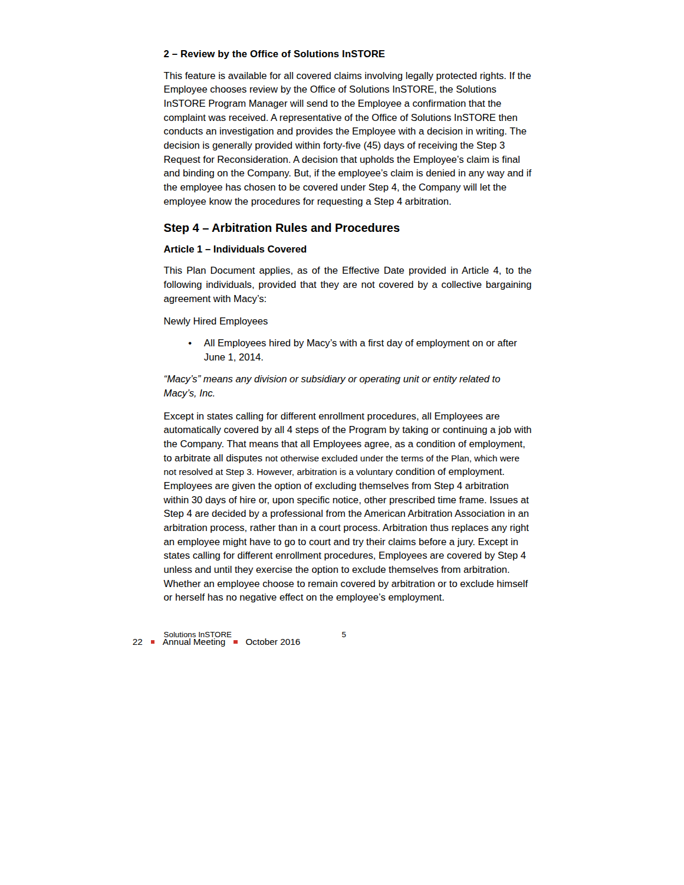2 – Review by the Office of Solutions InSTORE
This feature is available for all covered claims involving legally protected rights. If the Employee chooses review by the Office of Solutions InSTORE, the Solutions InSTORE Program Manager will send to the Employee a confirmation that the complaint was received. A representative of the Office of Solutions InSTORE then conducts an investigation and provides the Employee with a decision in writing. The decision is generally provided within forty-five (45) days of receiving the Step 3 Request for Reconsideration. A decision that upholds the Employee’s claim is final and binding on the Company. But, if the employee’s claim is denied in any way and if the employee has chosen to be covered under Step 4, the Company will let the employee know the procedures for requesting a Step 4 arbitration.
Step 4 – Arbitration Rules and Procedures
Article 1 – Individuals Covered
This Plan Document applies, as of the Effective Date provided in Article 4, to the following individuals, provided that they are not covered by a collective bargaining agreement with Macy’s:
Newly Hired Employees
All Employees hired by Macy’s with a first day of employment on or after June 1, 2014.
“Macy’s” means any division or subsidiary or operating unit or entity related to Macy’s, Inc.
Except in states calling for different enrollment procedures, all Employees are automatically covered by all 4 steps of the Program by taking or continuing a job with the Company. That means that all Employees agree, as a condition of employment, to arbitrate all disputes not otherwise excluded under the terms of the Plan, which were not resolved at Step 3. However, arbitration is a voluntary condition of employment. Employees are given the option of excluding themselves from Step 4 arbitration within 30 days of hire or, upon specific notice, other prescribed time frame. Issues at Step 4 are decided by a professional from the American Arbitration Association in an arbitration process, rather than in a court process. Arbitration thus replaces any right an employee might have to go to court and try their claims before a jury. Except in states calling for different enrollment procedures, Employees are covered by Step 4 unless and until they exercise the option to exclude themselves from arbitration. Whether an employee choose to remain covered by arbitration or to exclude himself or herself has no negative effect on the employee’s employment.
Solutions InSTORE 5
22 Annual Meeting October 2016